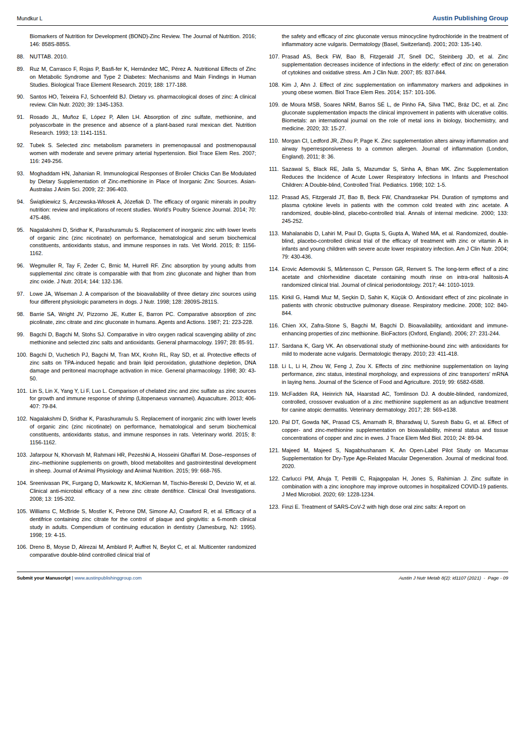Mundkur L
Austin Publishing Group
Biomarkers of Nutrition for Development (BOND)-Zinc Review. The Journal of Nutrition. 2016; 146: 858S-885S.
88. NUTTAB. 2010.
89. Ruz M, Carrasco F, Rojas P, Basfi-fer K, Hernández MC, Pérez A. Nutritional Effects of Zinc on Metabolic Syndrome and Type 2 Diabetes: Mechanisms and Main Findings in Human Studies. Biological Trace Element Research. 2019; 188: 177-188.
90. Santos HO, Teixeira FJ, Schoenfeld BJ. Dietary vs. pharmacological doses of zinc: A clinical review. Clin Nutr. 2020; 39: 1345-1353.
91. Rosado JL, Muñoz E, López P, Allen LH. Absorption of zinc sulfate, methionine, and polyascorbate in the presence and absence of a plant-based rural mexican diet. Nutrition Research. 1993; 13: 1141-1151.
92. Tubek S. Selected zinc metabolism parameters in premenopausal and postmenopausal women with moderate and severe primary arterial hypertension. Biol Trace Elem Res. 2007; 116: 249-256.
93. Moghaddam HN, Jahanian R. Immunological Responses of Broiler Chicks Can Be Modulated by Dietary Supplementation of Zinc-methionine in Place of Inorganic Zinc Sources. Asian-Australas J Anim Sci. 2009; 22: 396-403.
94. Świątkiewicz S, Arczewska-Włosek A, Józefiak D. The efficacy of organic minerals in poultry nutrition: review and implications of recent studies. World's Poultry Science Journal. 2014; 70: 475-486.
95. Nagalakshmi D, Sridhar K, Parashuramulu S. Replacement of inorganic zinc with lower levels of organic zinc (zinc nicotinate) on performance, hematological and serum biochemical constituents, antioxidants status, and immune responses in rats. Vet World. 2015; 8: 1156-1162.
96. Wegmuller R, Tay F, Zeder C, Brnic M, Hurrell RF. Zinc absorption by young adults from supplemental zinc citrate is comparable with that from zinc gluconate and higher than from zinc oxide. J Nutr. 2014; 144: 132-136.
97. Lowe JA, Wiseman J. A comparison of the bioavailability of three dietary zinc sources using four different physiologic parameters in dogs. J Nutr. 1998; 128: 2809S-2811S.
98. Barrie SA, Wright JV, Pizzorno JE, Kutter E, Barron PC. Comparative absorption of zinc picolinate, zinc citrate and zinc gluconate in humans. Agents and Actions. 1987; 21: 223-228.
99. Bagchi D, Bagchi M, Stohs SJ. Comparative in vitro oxygen radical scavenging ability of zinc methionine and selected zinc salts and antioxidants. General pharmacology. 1997; 28: 85-91.
100. Bagchi D, Vuchetich PJ, Bagchi M, Tran MX, Krohn RL, Ray SD, et al. Protective effects of zinc salts on TPA-induced hepatic and brain lipid peroxidation, glutathione depletion, DNA damage and peritoneal macrophage activation in mice. General pharmacology. 1998; 30: 43-50.
101. Lin S, Lin X, Yang Y, Li F, Luo L. Comparison of chelated zinc and zinc sulfate as zinc sources for growth and immune response of shrimp (Litopenaeus vannamei). Aquaculture. 2013; 406-407: 79-84.
102. Nagalakshmi D, Sridhar K, Parashuramulu S. Replacement of inorganic zinc with lower levels of organic zinc (zinc nicotinate) on performance, hematological and serum biochemical constituents, antioxidants status, and immune responses in rats. Veterinary world. 2015; 8: 1156-1162.
103. Jafarpour N, Khorvash M, Rahmani HR, Pezeshki A, Hosseini Ghaffari M. Dose–responses of zinc–methionine supplements on growth, blood metabolites and gastrointestinal development in sheep. Journal of Animal Physiology and Animal Nutrition. 2015; 99: 668-765.
104. Sreenivasan PK, Furgang D, Markowitz K, McKiernan M, Tischio-Bereski D, Devizio W, et al. Clinical anti-microbial efficacy of a new zinc citrate dentifrice. Clinical Oral Investigations. 2008; 13: 195-202.
105. Williams C, McBride S, Mostler K, Petrone DM, Simone AJ, Crawford R, et al. Efficacy of a dentifrice containing zinc citrate for the control of plaque and gingivitis: a 6-month clinical study in adults. Compendium of continuing education in dentistry (Jamesburg, NJ: 1995). 1998; 19: 4-15.
106. Dreno B, Moyse D, Alirezai M, Amblard P, Auffret N, Beylot C, et al. Multicenter randomized comparative double-blind controlled clinical trial of
the safety and efficacy of zinc gluconate versus minocycline hydrochloride in the treatment of inflammatory acne vulgaris. Dermatology (Basel, Switzerland). 2001; 203: 135-140.
107. Prasad AS, Beck FW, Bao B, Fitzgerald JT, Snell DC, Steinberg JD, et al. Zinc supplementation decreases incidence of infections in the elderly: effect of zinc on generation of cytokines and oxidative stress. Am J Clin Nutr. 2007; 85: 837-844.
108. Kim J, Ahn J. Effect of zinc supplementation on inflammatory markers and adipokines in young obese women. Biol Trace Elem Res. 2014; 157: 101-106.
109. de Moura MSB, Soares NRM, Barros SÉ L, de Pinho FA, Silva TMC, Bráz DC, et al. Zinc gluconate supplementation impacts the clinical improvement in patients with ulcerative colitis. Biometals: an international journal on the role of metal ions in biology, biochemistry, and medicine. 2020; 33: 15-27.
110. Morgan CI, Ledford JR, Zhou P, Page K. Zinc supplementation alters airway inflammation and airway hyperresponsiveness to a common allergen. Journal of inflammation (London, England). 2011; 8: 36.
111. Sazawal S, Black RE, Jalla S, Mazumdar S, Sinha A, Bhan MK. Zinc Supplementation Reduces the Incidence of Acute Lower Respiratory Infections in Infants and Preschool Children: A Double-blind, Controlled Trial. Pediatrics. 1998; 102: 1-5.
112. Prasad AS, Fitzgerald JT, Bao B, Beck FW, Chandrasekar PH. Duration of symptoms and plasma cytokine levels in patients with the common cold treated with zinc acetate. A randomized, double-blind, placebo-controlled trial. Annals of internal medicine. 2000; 133: 245-252.
113. Mahalanabis D, Lahiri M, Paul D, Gupta S, Gupta A, Wahed MA, et al. Randomized, double-blind, placebo-controlled clinical trial of the efficacy of treatment with zinc or vitamin A in infants and young children with severe acute lower respiratory infection. Am J Clin Nutr. 2004; 79: 430-436.
114. Erovic Ademovski S, Mårtensson C, Persson GR, Renvert S. The long-term effect of a zinc acetate and chlorhexidine diacetate containing mouth rinse on intra-oral halitosis-A randomized clinical trial. Journal of clinical periodontology. 2017; 44: 1010-1019.
115. Kirkil G, Hamdi Muz M, Seçkin D, Sahin K, Küçük O. Antioxidant effect of zinc picolinate in patients with chronic obstructive pulmonary disease. Respiratory medicine. 2008; 102: 840-844.
116. Chien XX, Zafra-Stone S, Bagchi M, Bagchi D. Bioavailability, antioxidant and immune-enhancing properties of zinc methionine. BioFactors (Oxford, England). 2006; 27: 231-244.
117. Sardana K, Garg VK. An observational study of methionine-bound zinc with antioxidants for mild to moderate acne vulgaris. Dermatologic therapy. 2010; 23: 411-418.
118. Li L, Li H, Zhou W, Feng J, Zou X. Effects of zinc methionine supplementation on laying performance, zinc status, intestinal morphology, and expressions of zinc transporters' mRNA in laying hens. Journal of the Science of Food and Agriculture. 2019; 99: 6582-6588.
119. McFadden RA, Heinrich NA, Haarstad AC, Tomlinson DJ. A double-blinded, randomized, controlled, crossover evaluation of a zinc methionine supplement as an adjunctive treatment for canine atopic dermatitis. Veterinary dermatology. 2017; 28: 569-e138.
120. Pal DT, Gowda NK, Prasad CS, Amarnath R, Bharadwaj U, Suresh Babu G, et al. Effect of copper- and zinc-methionine supplementation on bioavailability, mineral status and tissue concentrations of copper and zinc in ewes. J Trace Elem Med Biol. 2010; 24: 89-94.
121. Majeed M, Majeed S, Nagabhushanam K. An Open-Label Pilot Study on Macumax Supplementation for Dry-Type Age-Related Macular Degeneration. Journal of medicinal food. 2020.
122. Carlucci PM, Ahuja T, Petrilli C, Rajagopalan H, Jones S, Rahimian J. Zinc sulfate in combination with a zinc ionophore may improve outcomes in hospitalized COVID-19 patients. J Med Microbiol. 2020; 69: 1228-1234.
123. Finzi E. Treatment of SARS-CoV-2 with high dose oral zinc salts: A report on
Submit your Manuscript | www.austinpublishinggroup.com
Austin J Nutr Metab 8(2): id1107 (2021) - Page - 09